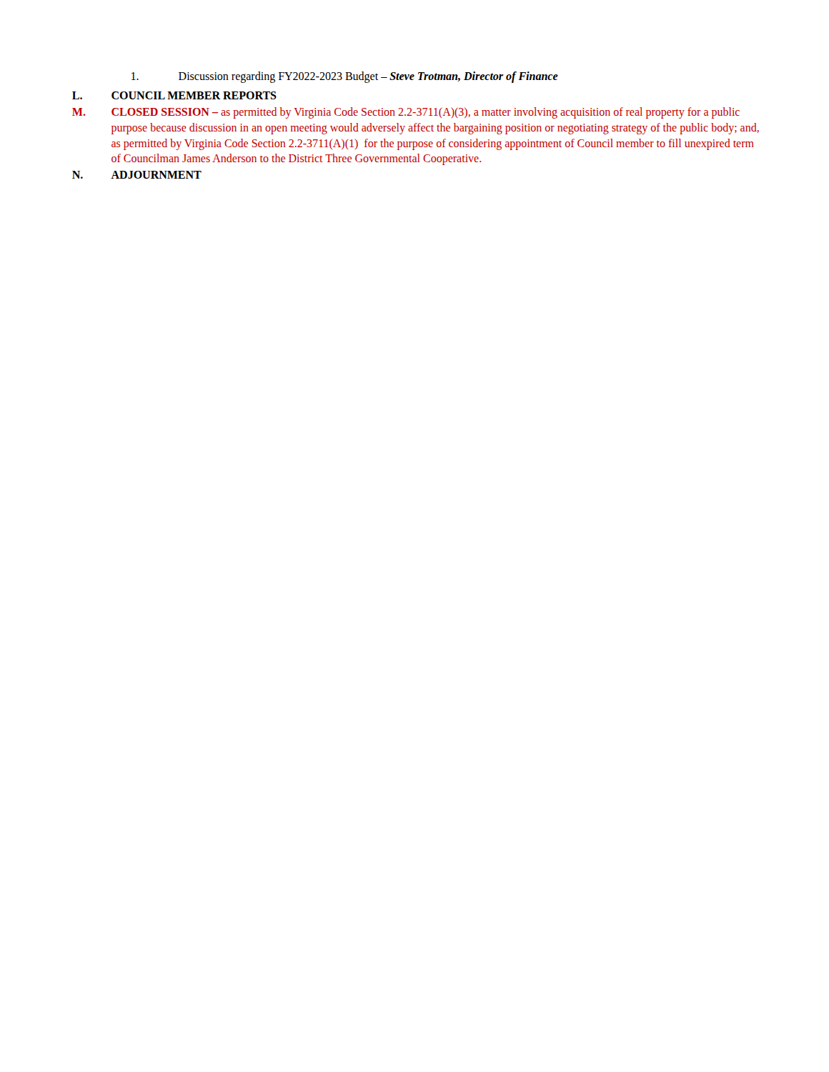1. Discussion regarding FY2022-2023 Budget – Steve Trotman, Director of Finance
L.
COUNCIL MEMBER REPORTS
M.
CLOSED SESSION – as permitted by Virginia Code Section 2.2-3711(A)(3), a matter involving acquisition of real property for a public purpose because discussion in an open meeting would adversely affect the bargaining position or negotiating strategy of the public body; and, as permitted by Virginia Code Section 2.2-3711(A)(1) for the purpose of considering appointment of Council member to fill unexpired term of Councilman James Anderson to the District Three Governmental Cooperative.
N.
ADJOURNMENT